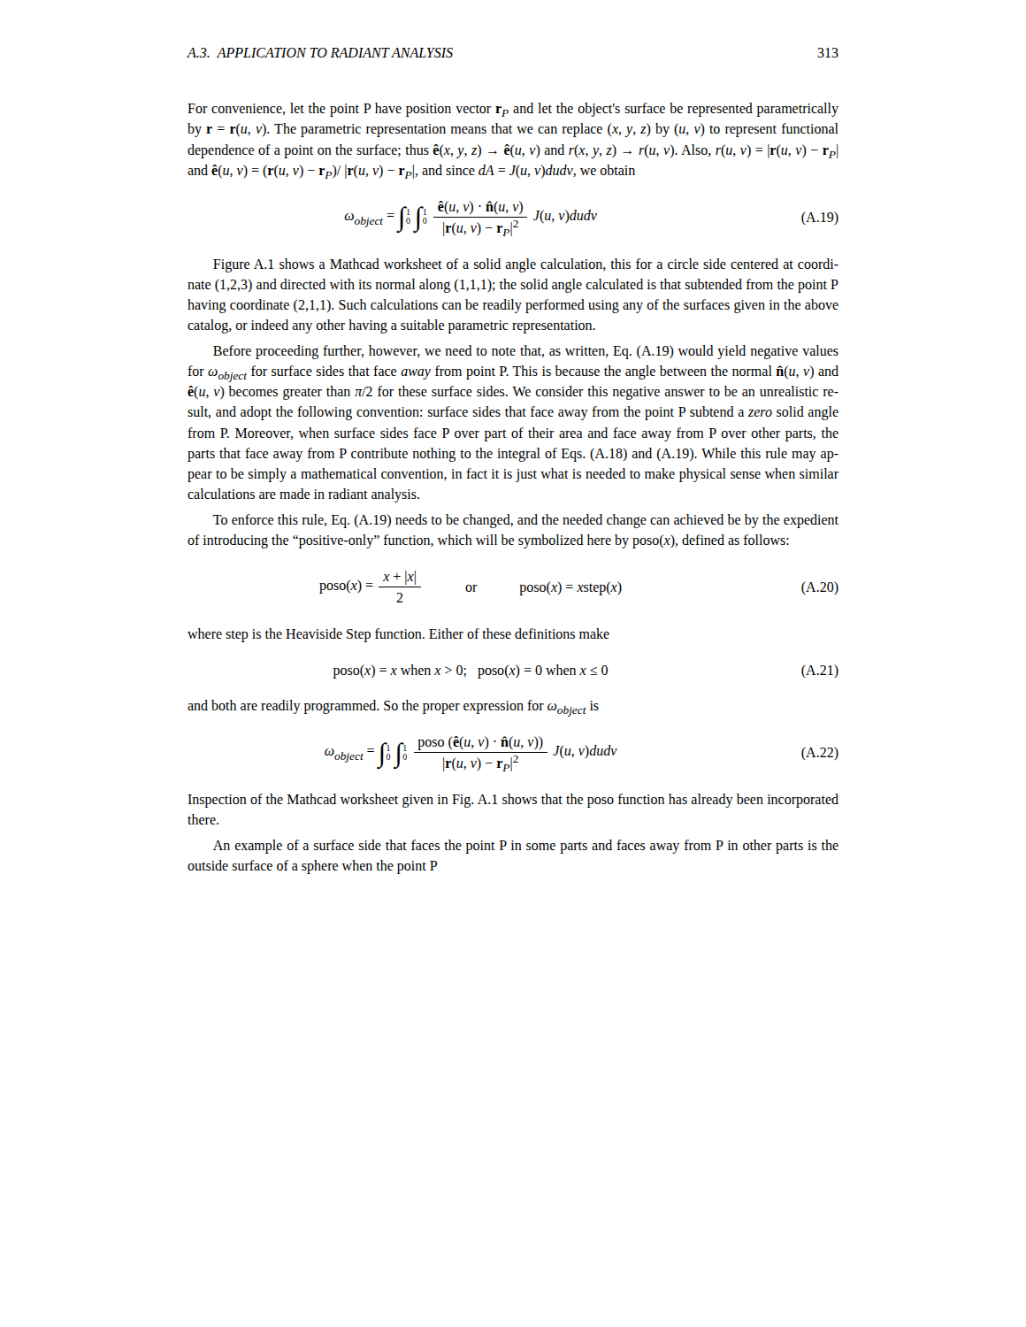A.3. APPLICATION TO RADIANT ANALYSIS 313
For convenience, let the point P have position vector rP and let the object's surface be represented parametrically by r = r(u, v). The parametric representation means that we can replace (x, y, z) by (u, v) to represent functional dependence of a point on the surface; thus ê(x, y, z) → ê(u, v) and r(x, y, z) → r(u, v). Also, r(u, v) = |r(u, v) − rP| and ê(u, v) = (r(u, v) − rP)/ |r(u, v) − rP|, and since dA = J(u, v)dudv, we obtain
ωobject = ∫10 ∫10 ê(u, v) · n̂(u, v) |r(u, v) − rP|2 J(u, v)dudv (A.19)
Figure A.1 shows a Mathcad worksheet of a solid angle calculation, this for a circle side centered at coordinate (1,2,3) and directed with its normal along (1,1,1); the solid angle calculated is that subtended from the point P having coordinate (2,1,1). Such calculations can be readily performed using any of the surfaces given in the above catalog, or indeed any other having a suitable parametric representation.
Before proceeding further, however, we need to note that, as written, Eq. (A.19) would yield negative values for ωobject for surface sides that face away from point P. This is because the angle between the normal n̂(u, v) and ê(u, v) becomes greater than π/2 for these surface sides. We consider this negative answer to be an unrealistic result, and adopt the following convention: surface sides that face away from the point P subtend a zero solid angle from P. Moreover, when surface sides face P over part of their area and face away from P over other parts, the parts that face away from P contribute nothing to the integral of Eqs. (A.18) and (A.19). While this rule may appear to be simply a mathematical convention, in fact it is just what is needed to make physical sense when similar calculations are made in radiant analysis.
To enforce this rule, Eq. (A.19) needs to be changed, and the needed change can achieved be by the expedient of introducing the “positive-only” function, which will be symbolized here by poso(x), defined as follows:
poso(x) = x + |x| 2 or poso(x) = xstep(x) (A.20)
where step is the Heaviside Step function. Either of these definitions make
poso(x) = x when x > 0; poso(x) = 0 when x ≤ 0 (A.21)
and both are readily programmed. So the proper expression for ωobject is
ωobject = ∫10 ∫10 poso (ê(u, v) · n̂(u, v)) |r(u, v) − rP|2 J(u, v)dudv (A.22)
Inspection of the Mathcad worksheet given in Fig. A.1 shows that the poso function has already been incorporated there.
An example of a surface side that faces the point P in some parts and faces away from P in other parts is the outside surface of a sphere when the point P